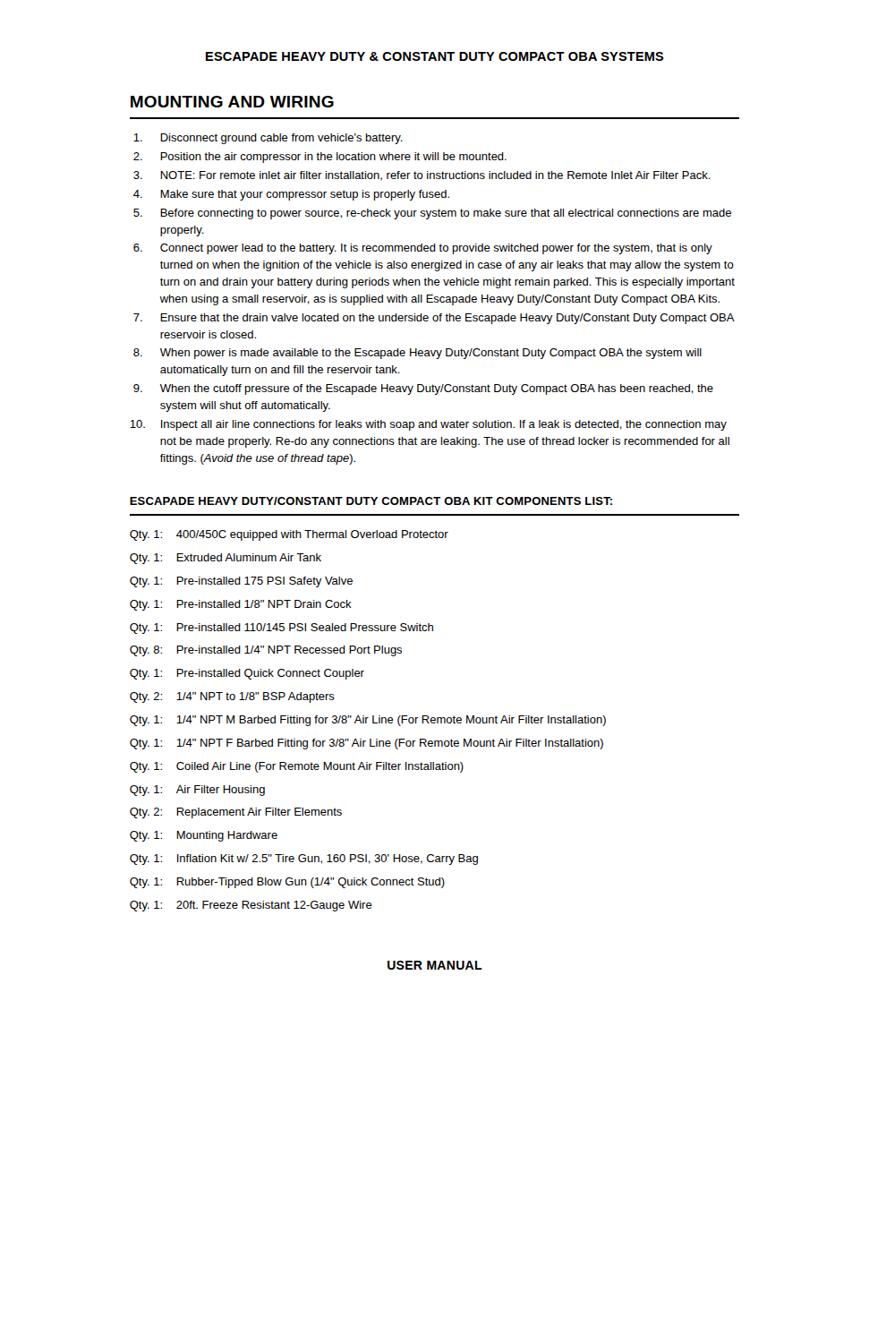ESCAPADE HEAVY DUTY & CONSTANT DUTY COMPACT OBA SYSTEMS
MOUNTING AND WIRING
Disconnect ground cable from vehicle's battery.
Position the air compressor in the location where it will be mounted.
NOTE: For remote inlet air filter installation, refer to instructions included in the Remote Inlet Air Filter Pack.
Make sure that your compressor setup is properly fused.
Before connecting to power source, re-check your system to make sure that all electrical connections are made properly.
Connect power lead to the battery. It is recommended to provide switched power for the system, that is only turned on when the ignition of the vehicle is also energized in case of any air leaks that may allow the system to turn on and drain your battery during periods when the vehicle might remain parked. This is especially important when using a small reservoir, as is supplied with all Escapade Heavy Duty/Constant Duty Compact OBA Kits.
Ensure that the drain valve located on the underside of the Escapade Heavy Duty/Constant Duty Compact OBA reservoir is closed.
When power is made available to the Escapade Heavy Duty/Constant Duty Compact OBA the system will automatically turn on and fill the reservoir tank.
When the cutoff pressure of the Escapade Heavy Duty/Constant Duty Compact OBA has been reached, the system will shut off automatically.
Inspect all air line connections for leaks with soap and water solution. If a leak is detected, the connection may not be made properly. Re-do any connections that are leaking. The use of thread locker is recommended for all fittings. (Avoid the use of thread tape).
ESCAPADE HEAVY DUTY/CONSTANT DUTY COMPACT OBA KIT COMPONENTS LIST:
Qty. 1: 400/450C equipped with Thermal Overload Protector
Qty. 1: Extruded Aluminum Air Tank
Qty. 1: Pre-installed 175 PSI Safety Valve
Qty. 1: Pre-installed 1/8" NPT Drain Cock
Qty. 1: Pre-installed 110/145 PSI Sealed Pressure Switch
Qty. 8: Pre-installed 1/4" NPT Recessed Port Plugs
Qty. 1: Pre-installed Quick Connect Coupler
Qty. 2: 1/4" NPT to 1/8" BSP Adapters
Qty. 1: 1/4" NPT M Barbed Fitting for 3/8" Air Line (For Remote Mount Air Filter Installation)
Qty. 1: 1/4" NPT F Barbed Fitting for 3/8" Air Line (For Remote Mount Air Filter Installation)
Qty. 1: Coiled Air Line (For Remote Mount Air Filter Installation)
Qty. 1: Air Filter Housing
Qty. 2: Replacement Air Filter Elements
Qty. 1: Mounting Hardware
Qty. 1: Inflation Kit w/ 2.5" Tire Gun, 160 PSI, 30' Hose, Carry Bag
Qty. 1: Rubber-Tipped Blow Gun (1/4" Quick Connect Stud)
Qty. 1: 20ft. Freeze Resistant 12-Gauge Wire
USER MANUAL